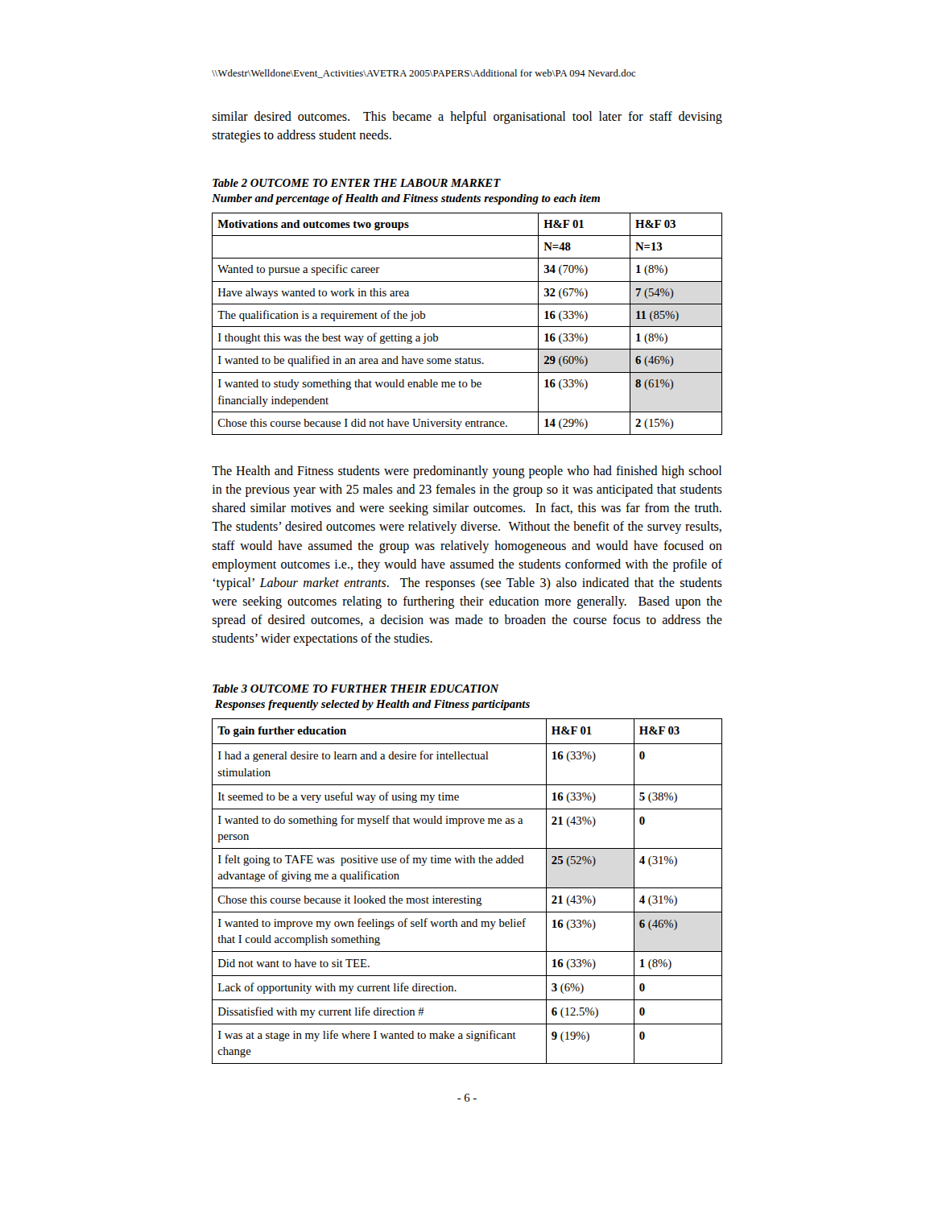\\Wdestr\Welldone\Event_Activities\AVETRA 2005\PAPERS\Additional for web\PA 094 Nevard.doc
similar desired outcomes. This became a helpful organisational tool later for staff devising strategies to address student needs.
Table 2 OUTCOME TO ENTER THE LABOUR MARKET Number and percentage of Health and Fitness students responding to each item
| Motivations and outcomes two groups | H&F 01 | H&F 03 |
| | N=48 | N=13 |
| Wanted to pursue a specific career | 34 (70%) | 1 (8%) |
| Have always wanted to work in this area | 32 (67%) | 7 (54%) |
| The qualification is a requirement of the job | 16 (33%) | 11 (85%) |
| I thought this was the best way of getting a job | 16 (33%) | 1 (8%) |
| I wanted to be qualified in an area and have some status. | 29 (60%) | 6 (46%) |
| I wanted to study something that would enable me to be financially independent | 16 (33%) | 8 (61%) |
| Chose this course because I did not have University entrance. | 14 (29%) | 2 (15%) |
The Health and Fitness students were predominantly young people who had finished high school in the previous year with 25 males and 23 females in the group so it was anticipated that students shared similar motives and were seeking similar outcomes. In fact, this was far from the truth. The students’ desired outcomes were relatively diverse. Without the benefit of the survey results, staff would have assumed the group was relatively homogeneous and would have focused on employment outcomes i.e., they would have assumed the students conformed with the profile of ‘typical’ Labour market entrants. The responses (see Table 3) also indicated that the students were seeking outcomes relating to furthering their education more generally. Based upon the spread of desired outcomes, a decision was made to broaden the course focus to address the students’ wider expectations of the studies.
Table 3 OUTCOME TO FURTHER THEIR EDUCATION Responses frequently selected by Health and Fitness participants
| To gain further education | H&F 01 | H&F 03 |
| I had a general desire to learn and a desire for intellectual stimulation | 16 (33%) | 0 |
| It seemed to be a very useful way of using my time | 16 (33%) | 5 (38%) |
| I wanted to do something for myself that would improve me as a person | 21 (43%) | 0 |
| I felt going to TAFE was positive use of my time with the added advantage of giving me a qualification | 25 (52%) | 4 (31%) |
| Chose this course because it looked the most interesting | 21 (43%) | 4 (31%) |
| I wanted to improve my own feelings of self worth and my belief that I could accomplish something | 16 (33%) | 6 (46%) |
| Did not want to have to sit TEE. | 16 (33%) | 1 (8%) |
| Lack of opportunity with my current life direction. | 3 (6%) | 0 |
| Dissatisfied with my current life direction # | 6 (12.5%) | 0 |
| I was at a stage in my life where I wanted to make a significant change | 9 (19%) | 0 |
- 6 -